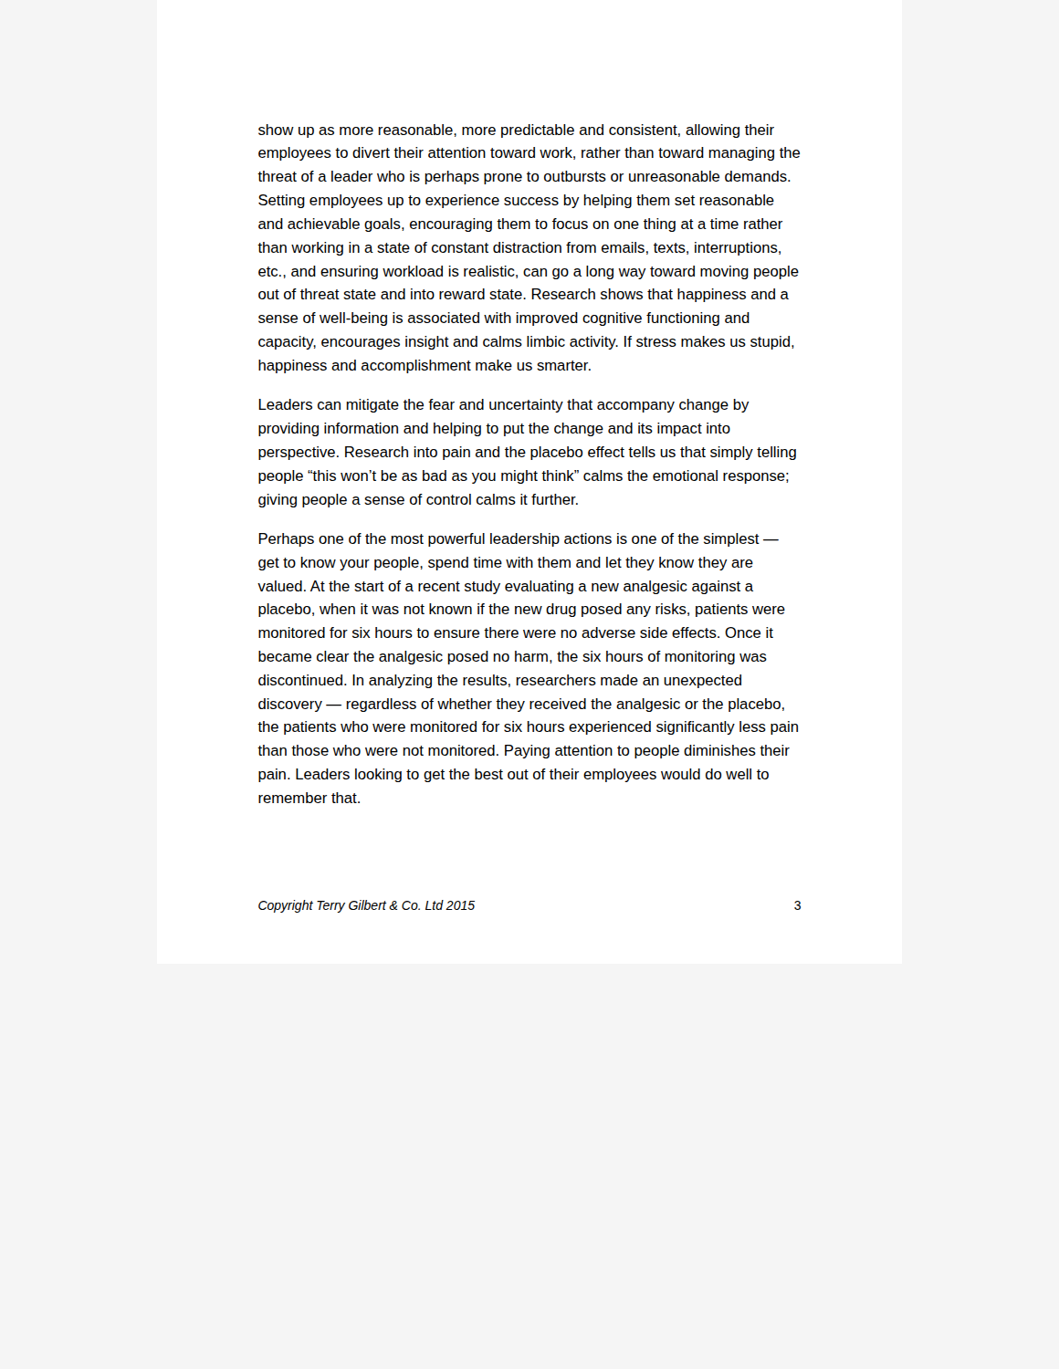show up as more reasonable, more predictable and consistent, allowing their employees to divert their attention toward work, rather than toward managing the threat of a leader who is perhaps prone to outbursts or unreasonable demands. Setting employees up to experience success by helping them set reasonable and achievable goals, encouraging them to focus on one thing at a time rather than working in a state of constant distraction from emails, texts, interruptions, etc., and ensuring workload is realistic, can go a long way toward moving people out of threat state and into reward state. Research shows that happiness and a sense of well-being is associated with improved cognitive functioning and capacity, encourages insight and calms limbic activity. If stress makes us stupid, happiness and accomplishment make us smarter.
Leaders can mitigate the fear and uncertainty that accompany change by providing information and helping to put the change and its impact into perspective. Research into pain and the placebo effect tells us that simply telling people “this won’t be as bad as you might think” calms the emotional response; giving people a sense of control calms it further.
Perhaps one of the most powerful leadership actions is one of the simplest — get to know your people, spend time with them and let they know they are valued. At the start of a recent study evaluating a new analgesic against a placebo, when it was not known if the new drug posed any risks, patients were monitored for six hours to ensure there were no adverse side effects. Once it became clear the analgesic posed no harm, the six hours of monitoring was discontinued. In analyzing the results, researchers made an unexpected discovery — regardless of whether they received the analgesic or the placebo, the patients who were monitored for six hours experienced significantly less pain than those who were not monitored. Paying attention to people diminishes their pain. Leaders looking to get the best out of their employees would do well to remember that.
Copyright Terry Gilbert & Co. Ltd 2015 3